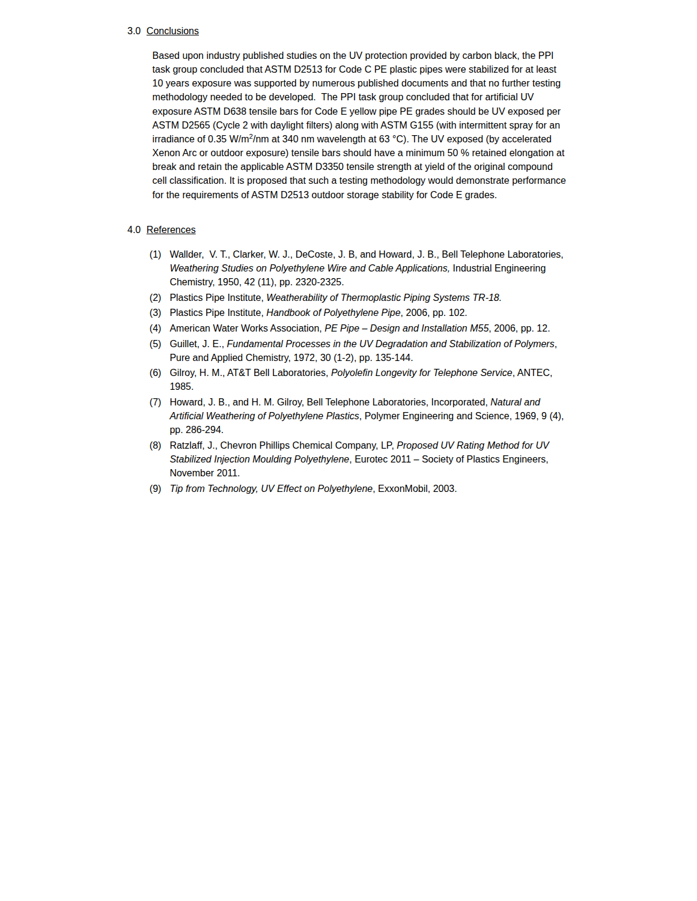3.0 Conclusions
Based upon industry published studies on the UV protection provided by carbon black, the PPI task group concluded that ASTM D2513 for Code C PE plastic pipes were stabilized for at least 10 years exposure was supported by numerous published documents and that no further testing methodology needed to be developed. The PPI task group concluded that for artificial UV exposure ASTM D638 tensile bars for Code E yellow pipe PE grades should be UV exposed per ASTM D2565 (Cycle 2 with daylight filters) along with ASTM G155 (with intermittent spray for an irradiance of 0.35 W/m2/nm at 340 nm wavelength at 63 °C). The UV exposed (by accelerated Xenon Arc or outdoor exposure) tensile bars should have a minimum 50 % retained elongation at break and retain the applicable ASTM D3350 tensile strength at yield of the original compound cell classification. It is proposed that such a testing methodology would demonstrate performance for the requirements of ASTM D2513 outdoor storage stability for Code E grades.
4.0 References
Wallder, V. T., Clarker, W. J., DeCoste, J. B, and Howard, J. B., Bell Telephone Laboratories, Weathering Studies on Polyethylene Wire and Cable Applications, Industrial Engineering Chemistry, 1950, 42 (11), pp. 2320-2325.
Plastics Pipe Institute, Weatherability of Thermoplastic Piping Systems TR-18.
Plastics Pipe Institute, Handbook of Polyethylene Pipe, 2006, pp. 102.
American Water Works Association, PE Pipe – Design and Installation M55, 2006, pp. 12.
Guillet, J. E., Fundamental Processes in the UV Degradation and Stabilization of Polymers, Pure and Applied Chemistry, 1972, 30 (1-2), pp. 135-144.
Gilroy, H. M., AT&T Bell Laboratories, Polyolefin Longevity for Telephone Service, ANTEC, 1985.
Howard, J. B., and H. M. Gilroy, Bell Telephone Laboratories, Incorporated, Natural and Artificial Weathering of Polyethylene Plastics, Polymer Engineering and Science, 1969, 9 (4), pp. 286-294.
Ratzlaff, J., Chevron Phillips Chemical Company, LP, Proposed UV Rating Method for UV Stabilized Injection Moulding Polyethylene, Eurotec 2011 – Society of Plastics Engineers, November 2011.
Tip from Technology, UV Effect on Polyethylene, ExxonMobil, 2003.